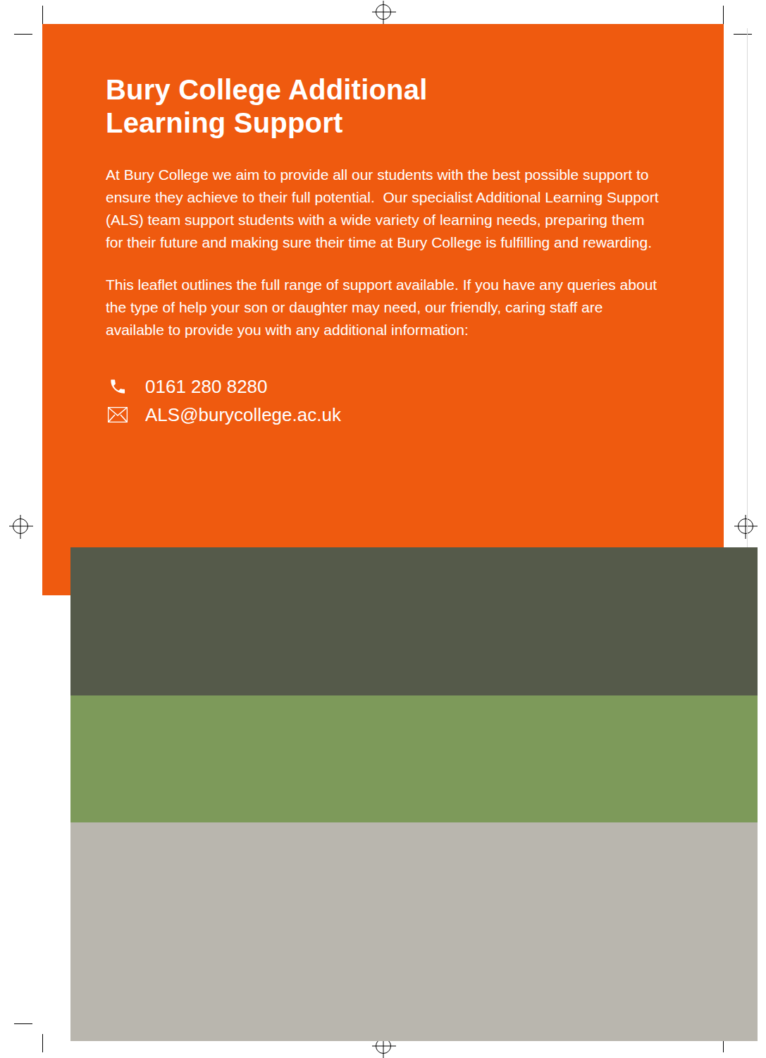Bury College Additional
Learning Support
At Bury College we aim to provide all our students with the best possible support to ensure they achieve to their full potential. Our specialist Additional Learning Support (ALS) team support students with a wide variety of learning needs, preparing them for their future and making sure their time at Bury College is fulfilling and rewarding.
This leaflet outlines the full range of support available. If you have any queries about the type of help your son or daughter may need, our friendly, caring staff are available to provide you with any additional information:
0161 280 8280
ALS@burycollege.ac.uk